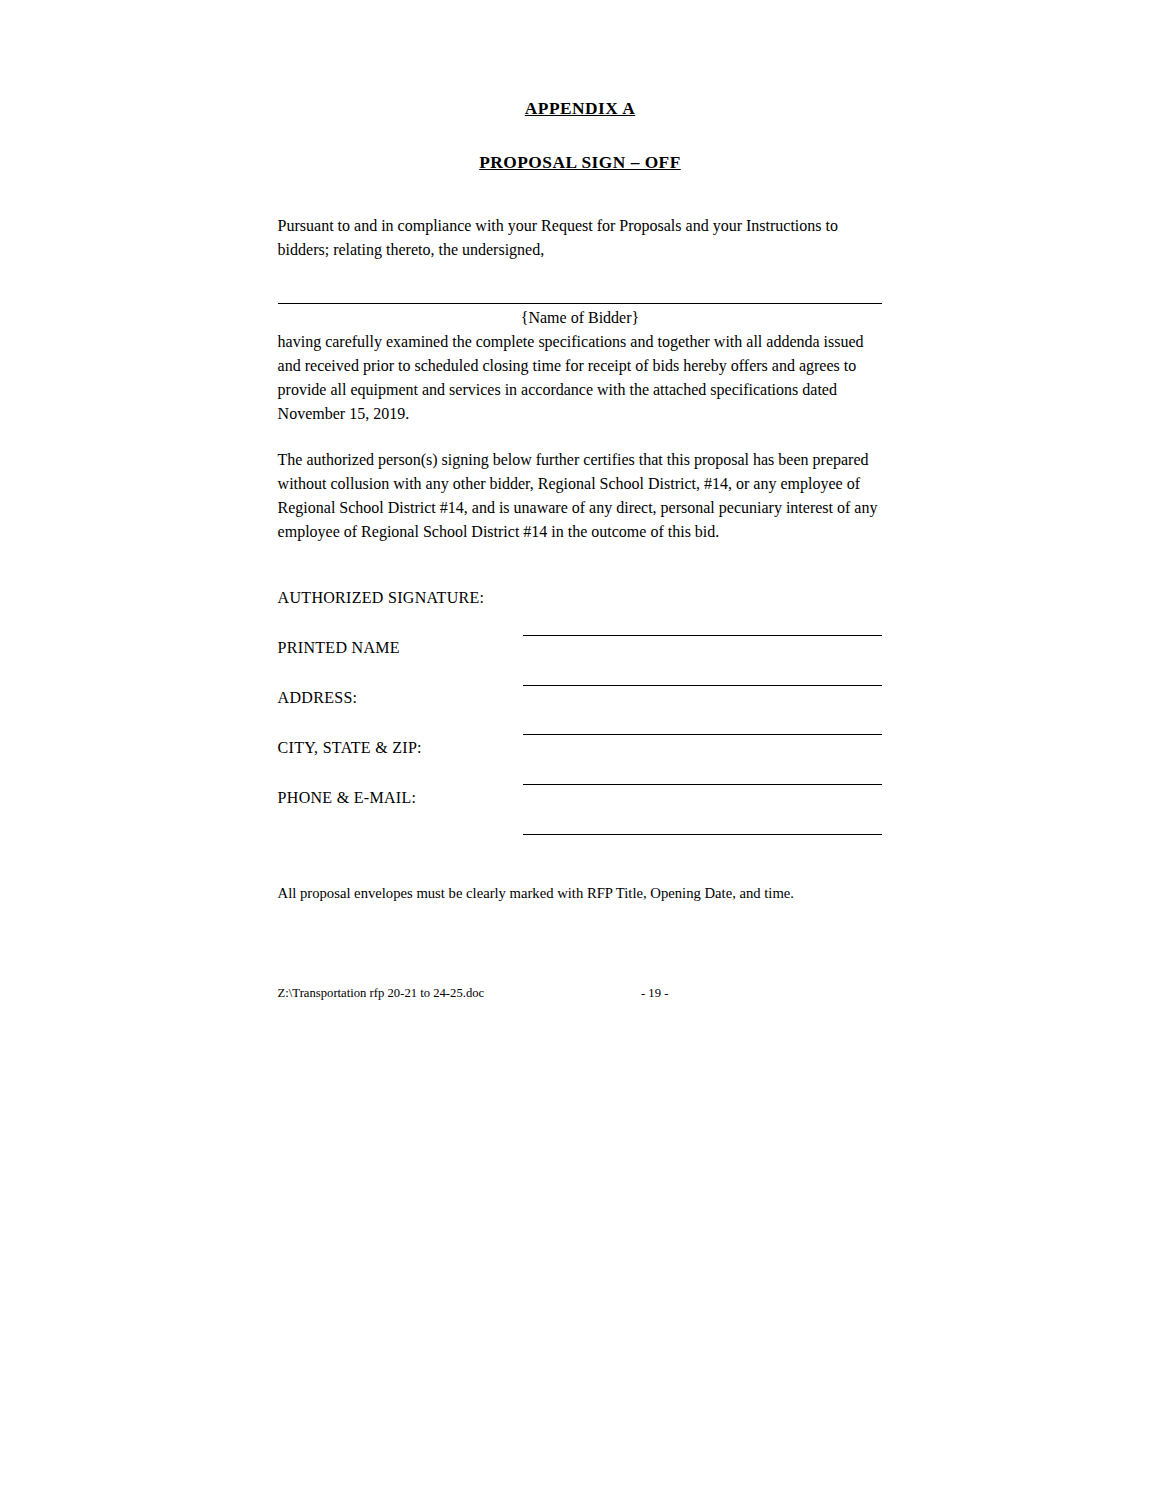APPENDIX A
PROPOSAL SIGN – OFF
Pursuant to and in compliance with your Request for Proposals and your Instructions to bidders; relating thereto, the undersigned,
{Name of Bidder}
having carefully examined the complete specifications and together with all addenda issued and received prior to scheduled closing time for receipt of bids hereby offers and agrees to provide all equipment and services in accordance with the attached specifications dated November 15, 2019.
The authorized person(s) signing below further certifies that this proposal has been prepared without collusion with any other bidder, Regional School District, #14, or any employee of Regional School District #14, and is unaware of any direct, personal pecuniary interest of any employee of Regional School District #14 in the outcome of this bid.
| AUTHORIZED SIGNATURE: | |
| PRINTED NAME | |
| ADDRESS: | |
| CITY, STATE & ZIP: | |
| PHONE & E-MAIL: | |
All proposal envelopes must be clearly marked with RFP Title, Opening Date, and time.
Z:\Transportation rfp 20-21 to 24-25.doc - 19 -